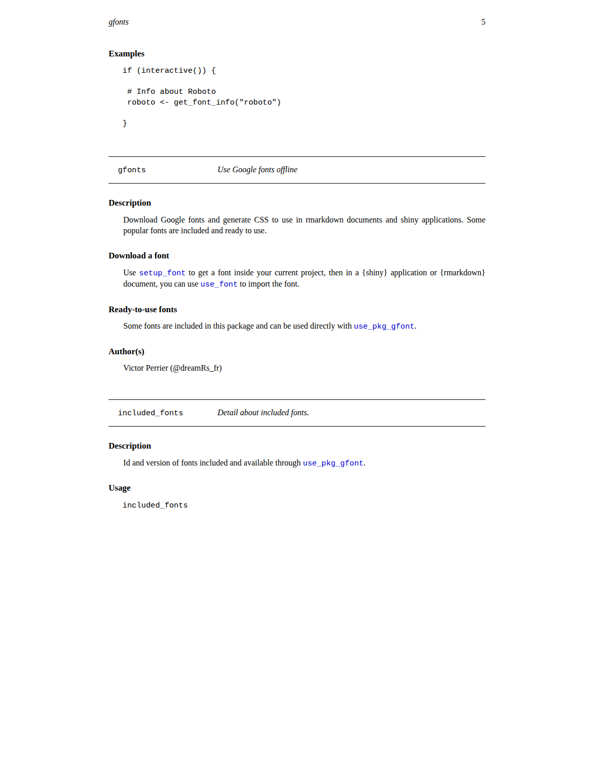gfonts 5
Examples
if (interactive()) {

 # Info about Roboto
 roboto <- get_font_info("roboto")

}
gfonts Use Google fonts offline
Description
Download Google fonts and generate CSS to use in rmarkdown documents and shiny applications. Some popular fonts are included and ready to use.
Download a font
Use setup_font to get a font inside your current project, then in a {shiny} application or {rmarkdown} document, you can use use_font to import the font.
Ready-to-use fonts
Some fonts are included in this package and can be used directly with use_pkg_gfont.
Author(s)
Victor Perrier (@dreamRs_fr)
included_fonts Detail about included fonts.
Description
Id and version of fonts included and available through use_pkg_gfont.
Usage
included_fonts